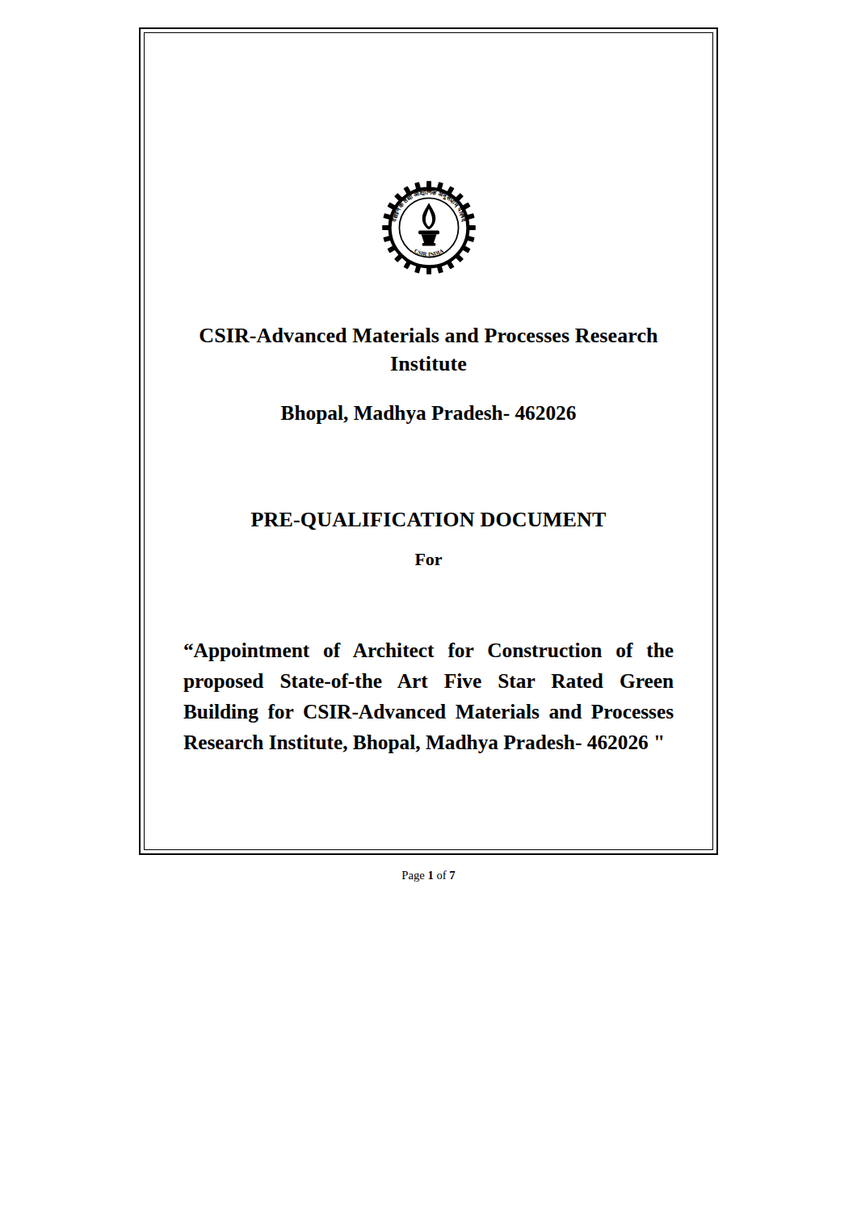वैज्ञानिक तथा औद्योगिक अनुसंधान परिषद CSIR INDIA
CSIR-Advanced Materials and Processes Research Institute
Bhopal, Madhya Pradesh- 462026
PRE-QUALIFICATION DOCUMENT
For
“Appointment of Architect for Construction of the proposed State-of-the Art Five Star Rated Green Building for CSIR-Advanced Materials and Processes Research Institute, Bhopal, Madhya Pradesh- 462026 "
Page 1 of 7